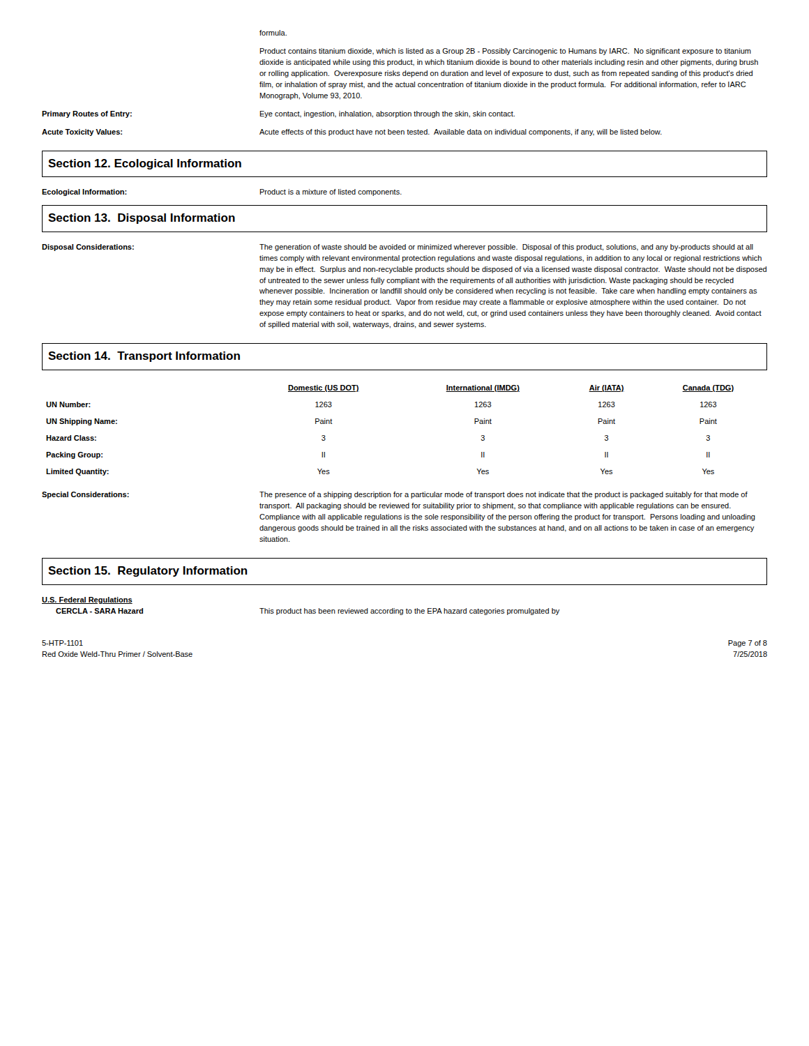formula.
Product contains titanium dioxide, which is listed as a Group 2B - Possibly Carcinogenic to Humans by IARC. No significant exposure to titanium dioxide is anticipated while using this product, in which titanium dioxide is bound to other materials including resin and other pigments, during brush or rolling application. Overexposure risks depend on duration and level of exposure to dust, such as from repeated sanding of this product's dried film, or inhalation of spray mist, and the actual concentration of titanium dioxide in the product formula. For additional information, refer to IARC Monograph, Volume 93, 2010.
Primary Routes of Entry:
Eye contact, ingestion, inhalation, absorption through the skin, skin contact.
Acute Toxicity Values:
Acute effects of this product have not been tested. Available data on individual components, if any, will be listed below.
Section 12. Ecological Information
Ecological Information:
Product is a mixture of listed components.
Section 13. Disposal Information
Disposal Considerations:
The generation of waste should be avoided or minimized wherever possible. Disposal of this product, solutions, and any by-products should at all times comply with relevant environmental protection regulations and waste disposal regulations, in addition to any local or regional restrictions which may be in effect. Surplus and non-recyclable products should be disposed of via a licensed waste disposal contractor. Waste should not be disposed of untreated to the sewer unless fully compliant with the requirements of all authorities with jurisdiction. Waste packaging should be recycled whenever possible. Incineration or landfill should only be considered when recycling is not feasible. Take care when handling empty containers as they may retain some residual product. Vapor from residue may create a flammable or explosive atmosphere within the used container. Do not expose empty containers to heat or sparks, and do not weld, cut, or grind used containers unless they have been thoroughly cleaned. Avoid contact of spilled material with soil, waterways, drains, and sewer systems.
Section 14. Transport Information
| | Domestic (US DOT) | International (IMDG) | Air (IATA) | Canada (TDG) |
| --- | --- | --- | --- | --- |
| UN Number: | 1263 | 1263 | 1263 | 1263 |
| UN Shipping Name: | Paint | Paint | Paint | Paint |
| Hazard Class: | 3 | 3 | 3 | 3 |
| Packing Group: | II | II | II | II |
| Limited Quantity: | Yes | Yes | Yes | Yes |
Special Considerations:
The presence of a shipping description for a particular mode of transport does not indicate that the product is packaged suitably for that mode of transport. All packaging should be reviewed for suitability prior to shipment, so that compliance with applicable regulations can be ensured. Compliance with all applicable regulations is the sole responsibility of the person offering the product for transport. Persons loading and unloading dangerous goods should be trained in all the risks associated with the substances at hand, and on all actions to be taken in case of an emergency situation.
Section 15. Regulatory Information
U.S. Federal Regulations
CERCLA - SARA Hazard
This product has been reviewed according to the EPA hazard categories promulgated by
5-HTP-1101
Red Oxide Weld-Thru Primer / Solvent-Base
Page 7 of 8
7/25/2018